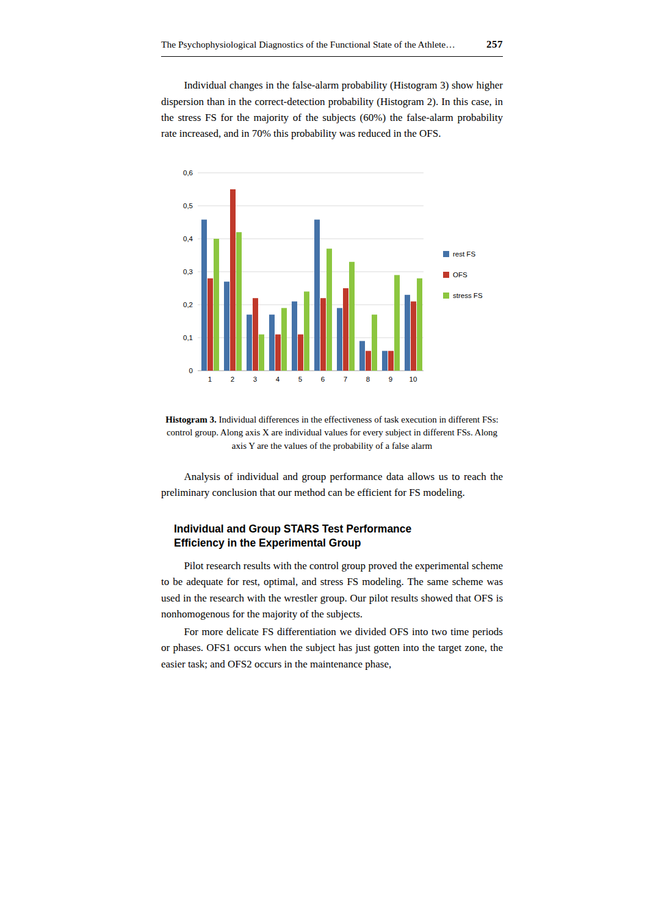The Psychophysiological Diagnostics of the Functional State of the Athlete… 257
Individual changes in the false-alarm probability (Histogram 3) show higher dispersion than in the correct-detection probability (Histogram 2). In this case, in the stress FS for the majority of the subjects (60%) the false-alarm probability rate increased, and in 70% this probability was reduced in the OFS.
0,6 0,5 0,4 0,3 0,2 0,1 0 1 2 3 4 5 6 7 8 9 10 rest FS OFS stress FS
Histogram 3. Individual differences in the effectiveness of task execution in different FSs: control group. Along axis X are individual values for every subject in different FSs. Along axis Y are the values of the probability of a false alarm
Analysis of individual and group performance data allows us to reach the preliminary conclusion that our method can be efficient for FS modeling.
Individual and Group STARS Test Performance
Efficiency in the Experimental Group
Pilot research results with the control group proved the experimental scheme to be adequate for rest, optimal, and stress FS modeling. The same scheme was used in the research with the wrestler group. Our pilot results showed that OFS is nonhomogenous for the majority of the subjects.
For more delicate FS differentiation we divided OFS into two time periods or phases. OFS1 occurs when the subject has just gotten into the target zone, the easier task; and OFS2 occurs in the maintenance phase,